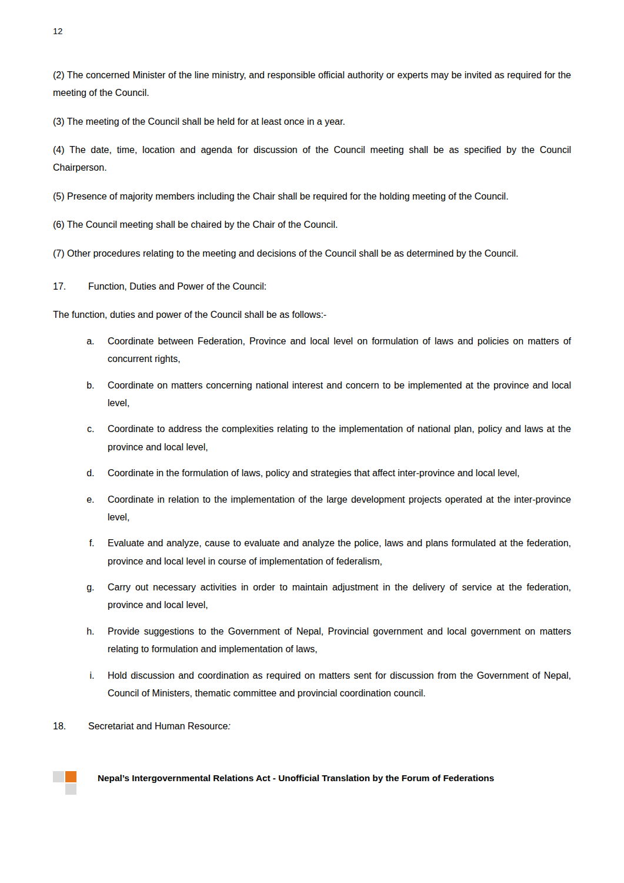12
(2) The concerned Minister of the line ministry, and responsible official authority or experts may be invited as required for the meeting of the Council.
(3) The meeting of the Council shall be held for at least once in a year.
(4) The date, time, location and agenda for discussion of the Council meeting shall be as specified by the Council Chairperson.
(5) Presence of majority members including the Chair shall be required for the holding meeting of the Council.
(6) The Council meeting shall be chaired by the Chair of the Council.
(7) Other procedures relating to the meeting and decisions of the Council shall be as determined by the Council.
17. Function, Duties and Power of the Council:
The function, duties and power of the Council shall be as follows:-
Coordinate between Federation, Province and local level on formulation of laws and policies on matters of concurrent rights,
Coordinate on matters concerning national interest and concern to be implemented at the province and local level,
Coordinate to address the complexities relating to the implementation of national plan, policy and laws at the province and local level,
Coordinate in the formulation of laws, policy and strategies that affect inter-province and local level,
Coordinate in relation to the implementation of the large development projects operated at the inter-province level,
Evaluate and analyze, cause to evaluate and analyze the police, laws and plans formulated at the federation, province and local level in course of implementation of federalism,
Carry out necessary activities in order to maintain adjustment in the delivery of service at the federation, province and local level,
Provide suggestions to the Government of Nepal, Provincial government and local government on matters relating to formulation and implementation of laws,
Hold discussion and coordination as required on matters sent for discussion from the Government of Nepal, Council of Ministers, thematic committee and provincial coordination council.
18. Secretariat and Human Resource:
Nepal’s Intergovernmental Relations Act - Unofficial Translation by the Forum of Federations